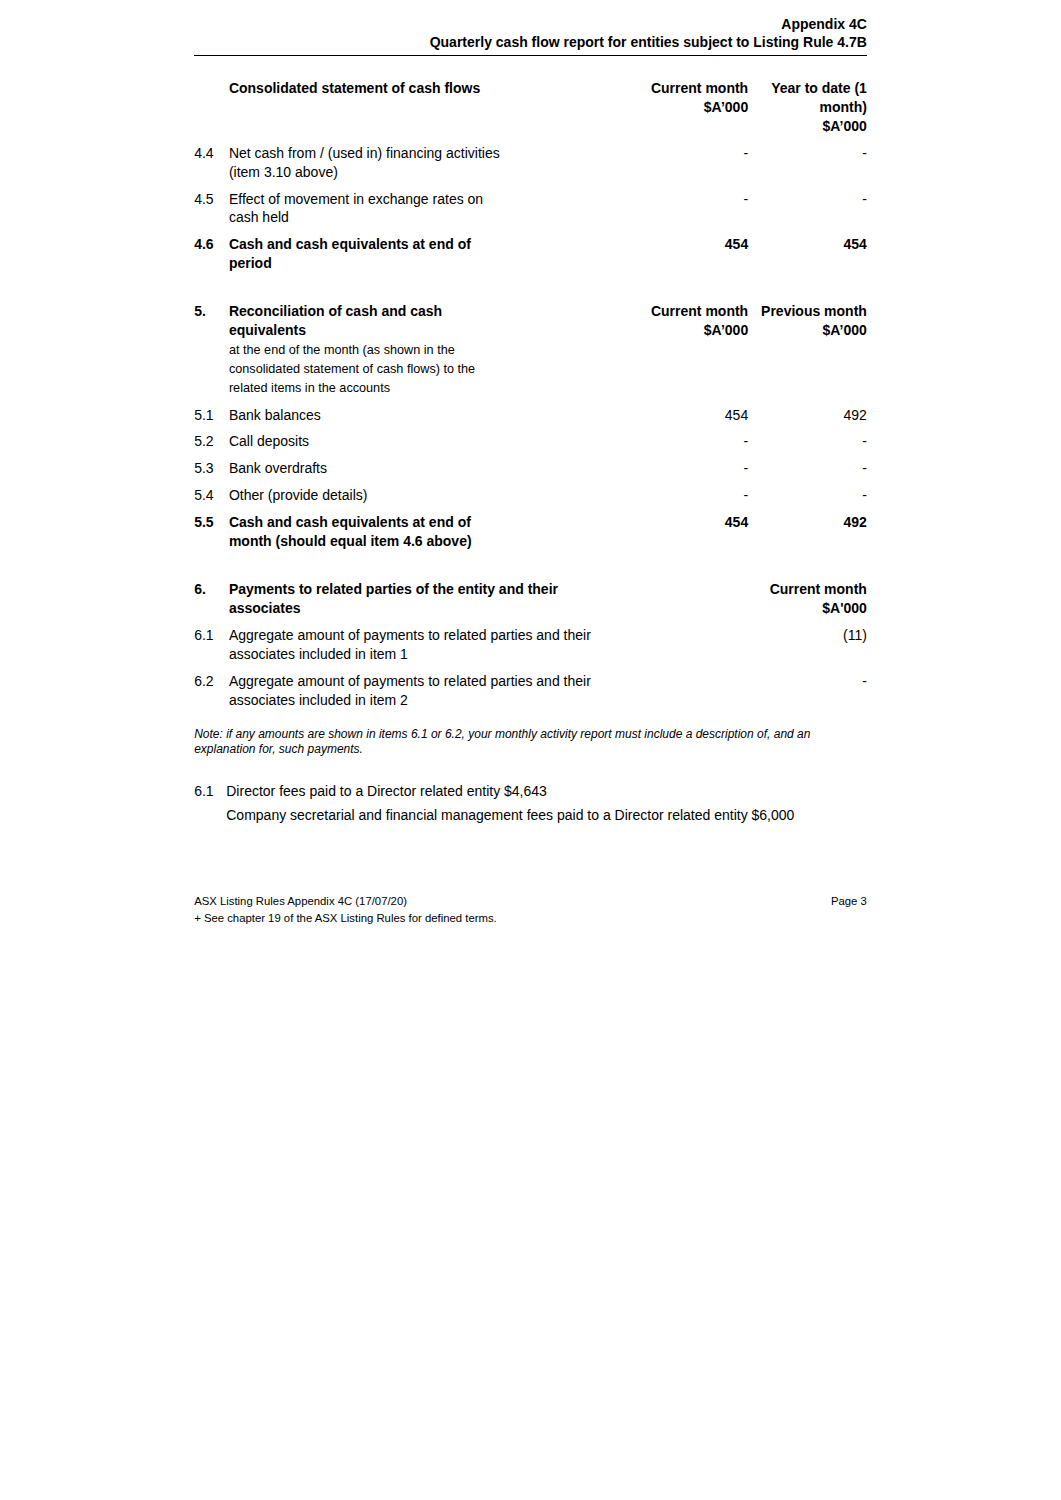Appendix 4C
Quarterly cash flow report for entities subject to Listing Rule 4.7B
| | Consolidated statement of cash flows | Current month $A’000 | Year to date (1 month) $A’000 |
| 4.4 | Net cash from / (used in) financing activities (item 3.10 above) | - | - |
| 4.5 | Effect of movement in exchange rates on cash held | - | - |
| 4.6 | Cash and cash equivalents at end of period | 454 | 454 |
| 5. | Reconciliation of cash and cash equivalents at the end of the month (as shown in the consolidated statement of cash flows) to the related items in the accounts | Current month $A’000 | Previous month $A’000 |
| 5.1 | Bank balances | 454 | 492 |
| 5.2 | Call deposits | - | - |
| 5.3 | Bank overdrafts | - | - |
| 5.4 | Other (provide details) | - | - |
| 5.5 | Cash and cash equivalents at end of month (should equal item 4.6 above) | 454 | 492 |
| 6. | Payments to related parties of the entity and their associates | Current month $A'000 |
| 6.1 | Aggregate amount of payments to related parties and their associates included in item 1 | (11) |
| 6.2 | Aggregate amount of payments to related parties and their associates included in item 2 | - |
Note: if any amounts are shown in items 6.1 or 6.2, your monthly activity report must include a description of, and an explanation for, such payments.
| 6.1 | Director fees paid to a Director related entity $4,643 |
| | Company secretarial and financial management fees paid to a Director related entity $6,000 |
ASX Listing Rules Appendix 4C (17/07/20)
Page 3
+ See chapter 19 of the ASX Listing Rules for defined terms.